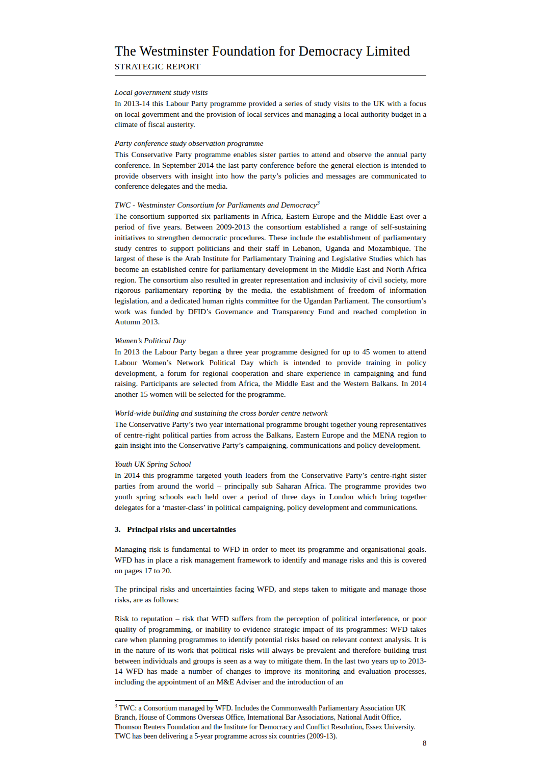The Westminster Foundation for Democracy Limited
STRATEGIC REPORT
Local government study visits
In 2013-14 this Labour Party programme provided a series of study visits to the UK with a focus on local government and the provision of local services and managing a local authority budget in a climate of fiscal austerity.
Party conference study observation programme
This Conservative Party programme enables sister parties to attend and observe the annual party conference. In September 2014 the last party conference before the general election is intended to provide observers with insight into how the party’s policies and messages are communicated to conference delegates and the media.
TWC - Westminster Consortium for Parliaments and Democracy3
The consortium supported six parliaments in Africa, Eastern Europe and the Middle East over a period of five years. Between 2009-2013 the consortium established a range of self-sustaining initiatives to strengthen democratic procedures. These include the establishment of parliamentary study centres to support politicians and their staff in Lebanon, Uganda and Mozambique. The largest of these is the Arab Institute for Parliamentary Training and Legislative Studies which has become an established centre for parliamentary development in the Middle East and North Africa region. The consortium also resulted in greater representation and inclusivity of civil society, more rigorous parliamentary reporting by the media, the establishment of freedom of information legislation, and a dedicated human rights committee for the Ugandan Parliament. The consortium’s work was funded by DFID’s Governance and Transparency Fund and reached completion in Autumn 2013.
Women’s Political Day
In 2013 the Labour Party began a three year programme designed for up to 45 women to attend Labour Women’s Network Political Day which is intended to provide training in policy development, a forum for regional cooperation and share experience in campaigning and fund raising. Participants are selected from Africa, the Middle East and the Western Balkans. In 2014 another 15 women will be selected for the programme.
World-wide building and sustaining the cross border centre network
The Conservative Party’s two year international programme brought together young representatives of centre-right political parties from across the Balkans, Eastern Europe and the MENA region to gain insight into the Conservative Party’s campaigning, communications and policy development.
Youth UK Spring School
In 2014 this programme targeted youth leaders from the Conservative Party’s centre-right sister parties from around the world – principally sub Saharan Africa. The programme provides two youth spring schools each held over a period of three days in London which bring together delegates for a ‘master-class’ in political campaigning, policy development and communications.
3. Principal risks and uncertainties
Managing risk is fundamental to WFD in order to meet its programme and organisational goals. WFD has in place a risk management framework to identify and manage risks and this is covered on pages 17 to 20.
The principal risks and uncertainties facing WFD, and steps taken to mitigate and manage those risks, are as follows:
Risk to reputation – risk that WFD suffers from the perception of political interference, or poor quality of programming, or inability to evidence strategic impact of its programmes: WFD takes care when planning programmes to identify potential risks based on relevant context analysis. It is in the nature of its work that political risks will always be prevalent and therefore building trust between individuals and groups is seen as a way to mitigate them. In the last two years up to 2013-14 WFD has made a number of changes to improve its monitoring and evaluation processes, including the appointment of an M&E Adviser and the introduction of an
3 TWC: a Consortium managed by WFD. Includes the Commonwealth Parliamentary Association UK Branch, House of Commons Overseas Office, International Bar Associations, National Audit Office, Thomson Reuters Foundation and the Institute for Democracy and Conflict Resolution, Essex University. TWC has been delivering a 5-year programme across six countries (2009-13).
8